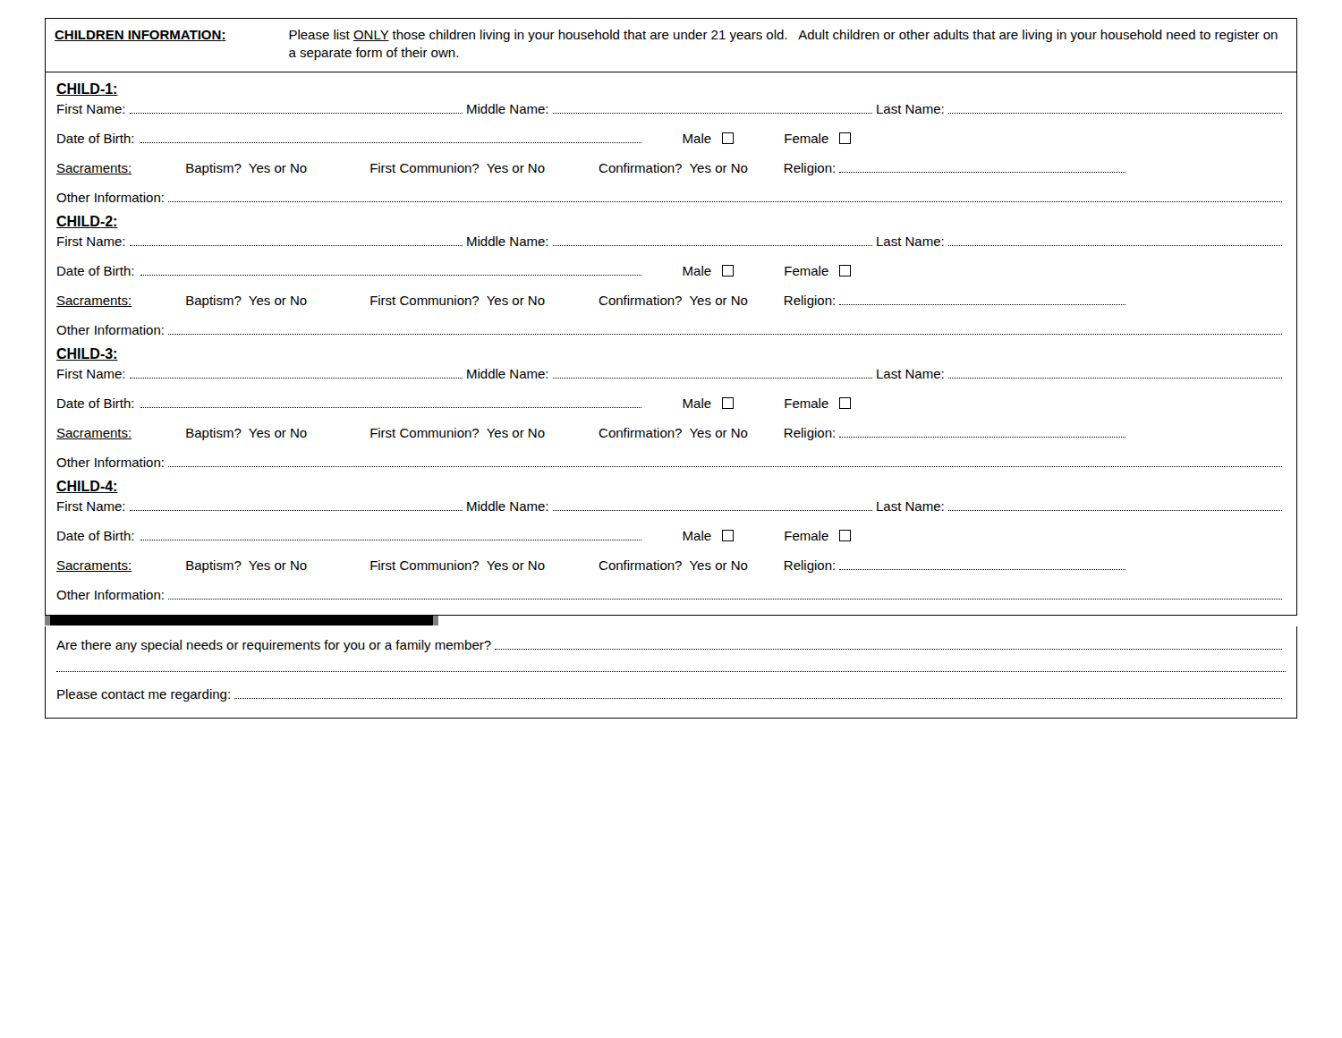CHILDREN INFORMATION:
Please list ONLY those children living in your household that are under 21 years old. Adult children or other adults that are living in your household need to register on a separate form of their own.
CHILD-1:
First Name:
Middle Name:
Last Name:
Date of Birth: Male Female
Sacraments: Baptism? Yes or No First Communion? Yes or No Confirmation? Yes or No Religion:
Other Information:
CHILD-2:
First Name:
Middle Name:
Last Name:
Date of Birth: Male Female
Sacraments: Baptism? Yes or No First Communion? Yes or No Confirmation? Yes or No Religion:
Other Information:
CHILD-3:
First Name:
Middle Name:
Last Name:
Date of Birth: Male Female
Sacraments: Baptism? Yes or No First Communion? Yes or No Confirmation? Yes or No Religion:
Other Information:
CHILD-4:
First Name:
Middle Name:
Last Name:
Date of Birth: Male Female
Sacraments: Baptism? Yes or No First Communion? Yes or No Confirmation? Yes or No Religion:
Other Information:
Are there any special needs or requirements for you or a family member?
Please contact me regarding: